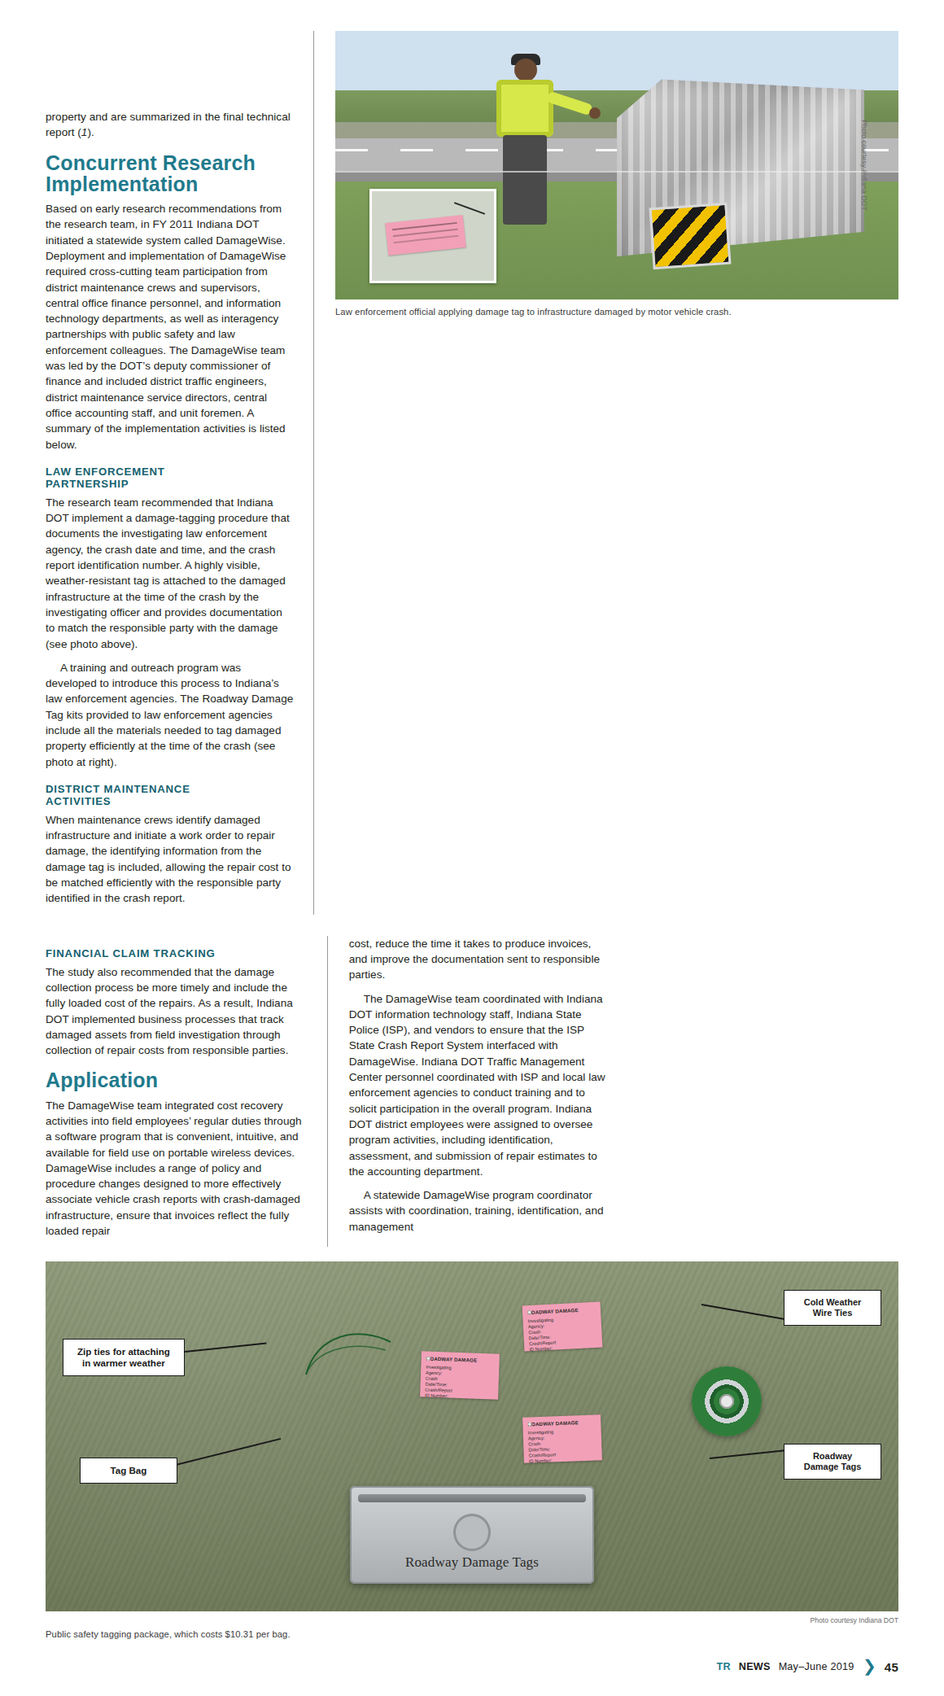property and are summarized in the final technical report (1).
Concurrent Research
Implementation
Based on early research recommendations from the research team, in FY 2011 Indiana DOT initiated a statewide system called DamageWise. Deployment and implementation of DamageWise required cross-cutting team participation from district maintenance crews and supervisors, central office finance personnel, and information technology departments, as well as interagency partnerships with public safety and law enforcement colleagues. The DamageWise team was led by the DOT’s deputy commissioner of finance and included district traffic engineers, district maintenance service directors, central office accounting staff, and unit foremen. A summary of the implementation activities is listed below.
Law Enforcement
Partnership
The research team recommended that Indiana DOT implement a damage-tagging procedure that documents the investigating law enforcement agency, the crash date and time, and the crash report identification number. A highly visible, weather-resistant tag is attached to the damaged infrastructure at the time of the crash by the investigating officer and provides documentation to match the responsible party with the damage (see photo above).
A training and outreach program was developed to introduce this process to Indiana’s law enforcement agencies. The Roadway Damage Tag kits provided to law enforcement agencies include all the materials needed to tag damaged property efficiently at the time of the crash (see photo at right).
District Maintenance
Activities
When maintenance crews identify damaged infrastructure and initiate a work order to repair damage, the identifying information from the damage tag is included, allowing the repair cost to be matched efficiently with the responsible party identified in the crash report.
Photo courtesy Indiana DOT
Law enforcement official applying damage tag to infrastructure damaged by motor vehicle crash.
Financial Claim Tracking
The study also recommended that the damage collection process be more timely and include the fully loaded cost of the repairs. As a result, Indiana DOT implemented business processes that track damaged assets from field investigation through collection of repair costs from responsible parties.
Application
The DamageWise team integrated cost recovery activities into field employees’ regular duties through a software program that is convenient, intuitive, and available for field use on portable wireless devices. DamageWise includes a range of policy and procedure changes designed to more effectively associate vehicle crash reports with crash-damaged infrastructure, ensure that invoices reflect the fully loaded repair
cost, reduce the time it takes to produce invoices, and improve the documentation sent to responsible parties.
The DamageWise team coordinated with Indiana DOT information technology staff, Indiana State Police (ISP), and vendors to ensure that the ISP State Crash Report System interfaced with DamageWise. Indiana DOT Traffic Management Center personnel coordinated with ISP and local law enforcement agencies to conduct training and to solicit participation in the overall program. Indiana DOT district employees were assigned to oversee program activities, including identification, assessment, and submission of repair estimates to the accounting department.
A statewide DamageWise program coordinator assists with coordination, training, identification, and management
ROADWAY DAMAGE
Investigating
Agency:
Crash
Date/Time:
Crash/Report
ID Number:
ROADWAY DAMAGE
Investigating
Agency:
Crash
Date/Time:
Crash/Report
ID Number:
ROADWAY DAMAGE
Investigating
Agency:
Crash
Date/Time:
Crash/Report
ID Number:
Roadway Damage Tags
Zip ties for attaching
in warmer weather
Tag Bag
Cold Weather
Wire Ties
Roadway
Damage Tags
Photo courtesy Indiana DOT
Public safety tagging package, which costs $10.31 per bag.
TR NEWS May–June 2019 ❯ 45